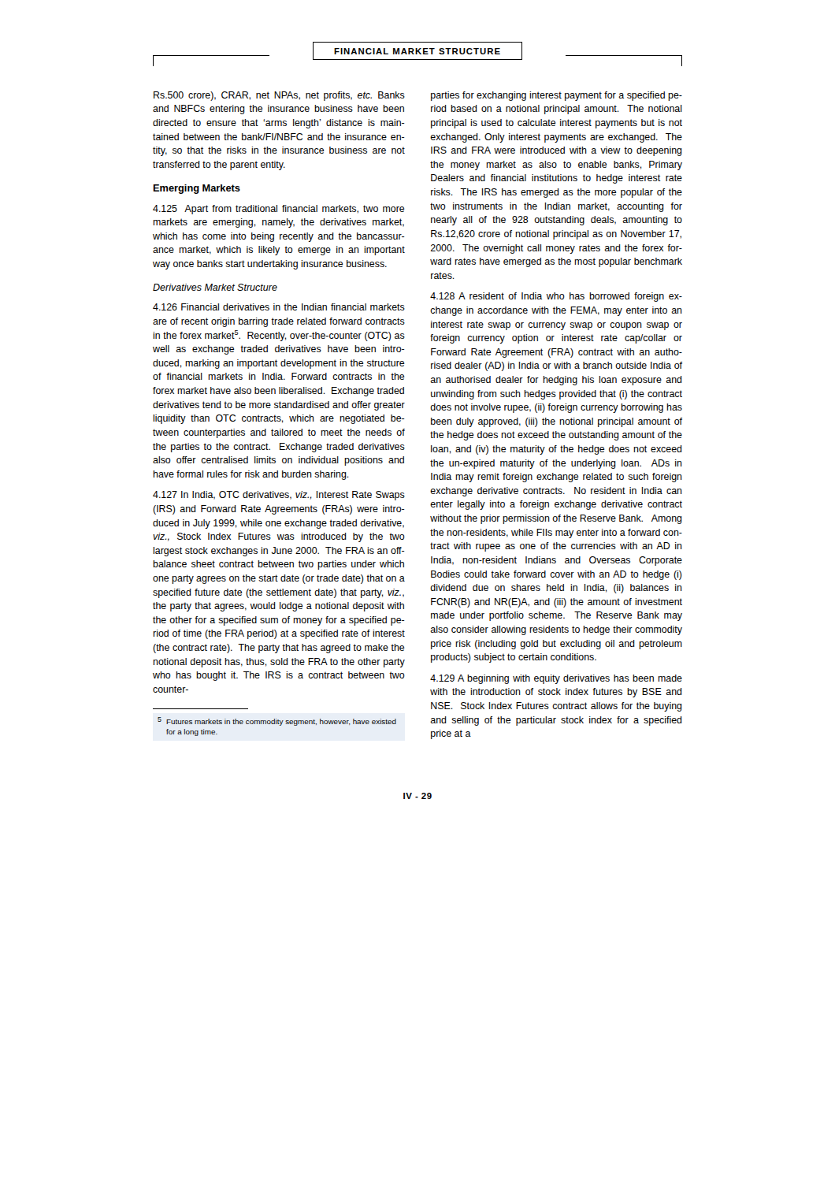FINANCIAL MARKET STRUCTURE
Rs.500 crore), CRAR, net NPAs, net profits, etc. Banks and NBFCs entering the insurance business have been directed to ensure that ‘arms length’ distance is maintained between the bank/FI/NBFC and the insurance entity, so that the risks in the insurance business are not transferred to the parent entity.
Emerging Markets
4.125 Apart from traditional financial markets, two more markets are emerging, namely, the derivatives market, which has come into being recently and the bancassurance market, which is likely to emerge in an important way once banks start undertaking insurance business.
Derivatives Market Structure
4.126 Financial derivatives in the Indian financial markets are of recent origin barring trade related forward contracts in the forex market5. Recently, over-the-counter (OTC) as well as exchange traded derivatives have been introduced, marking an important development in the structure of financial markets in India. Forward contracts in the forex market have also been liberalised. Exchange traded derivatives tend to be more standardised and offer greater liquidity than OTC contracts, which are negotiated between counterparties and tailored to meet the needs of the parties to the contract. Exchange traded derivatives also offer centralised limits on individual positions and have formal rules for risk and burden sharing.
4.127 In India, OTC derivatives, viz., Interest Rate Swaps (IRS) and Forward Rate Agreements (FRAs) were introduced in July 1999, while one exchange traded derivative, viz., Stock Index Futures was introduced by the two largest stock exchanges in June 2000. The FRA is an off-balance sheet contract between two parties under which one party agrees on the start date (or trade date) that on a specified future date (the settlement date) that party, viz., the party that agrees, would lodge a notional deposit with the other for a specified sum of money for a specified period of time (the FRA period) at a specified rate of interest (the contract rate). The party that has agreed to make the notional deposit has, thus, sold the FRA to the other party who has bought it. The IRS is a contract between two counter-
5
Futures markets in the commodity segment, however, have existed for a long time.
parties for exchanging interest payment for a specified period based on a notional principal amount. The notional principal is used to calculate interest payments but is not exchanged. Only interest payments are exchanged. The IRS and FRA were introduced with a view to deepening the money market as also to enable banks, Primary Dealers and financial institutions to hedge interest rate risks. The IRS has emerged as the more popular of the two instruments in the Indian market, accounting for nearly all of the 928 outstanding deals, amounting to Rs.12,620 crore of notional principal as on November 17, 2000. The overnight call money rates and the forex forward rates have emerged as the most popular benchmark rates.
4.128 A resident of India who has borrowed foreign exchange in accordance with the FEMA, may enter into an interest rate swap or currency swap or coupon swap or foreign currency option or interest rate cap/collar or Forward Rate Agreement (FRA) contract with an authorised dealer (AD) in India or with a branch outside India of an authorised dealer for hedging his loan exposure and unwinding from such hedges provided that (i) the contract does not involve rupee, (ii) foreign currency borrowing has been duly approved, (iii) the notional principal amount of the hedge does not exceed the outstanding amount of the loan, and (iv) the maturity of the hedge does not exceed the un-expired maturity of the underlying loan. ADs in India may remit foreign exchange related to such foreign exchange derivative contracts. No resident in India can enter legally into a foreign exchange derivative contract without the prior permission of the Reserve Bank. Among the non-residents, while FIIs may enter into a forward contract with rupee as one of the currencies with an AD in India, non-resident Indians and Overseas Corporate Bodies could take forward cover with an AD to hedge (i) dividend due on shares held in India, (ii) balances in FCNR(B) and NR(E)A, and (iii) the amount of investment made under portfolio scheme. The Reserve Bank may also consider allowing residents to hedge their commodity price risk (including gold but excluding oil and petroleum products) subject to certain conditions.
4.129 A beginning with equity derivatives has been made with the introduction of stock index futures by BSE and NSE. Stock Index Futures contract allows for the buying and selling of the particular stock index for a specified price at a
IV - 29